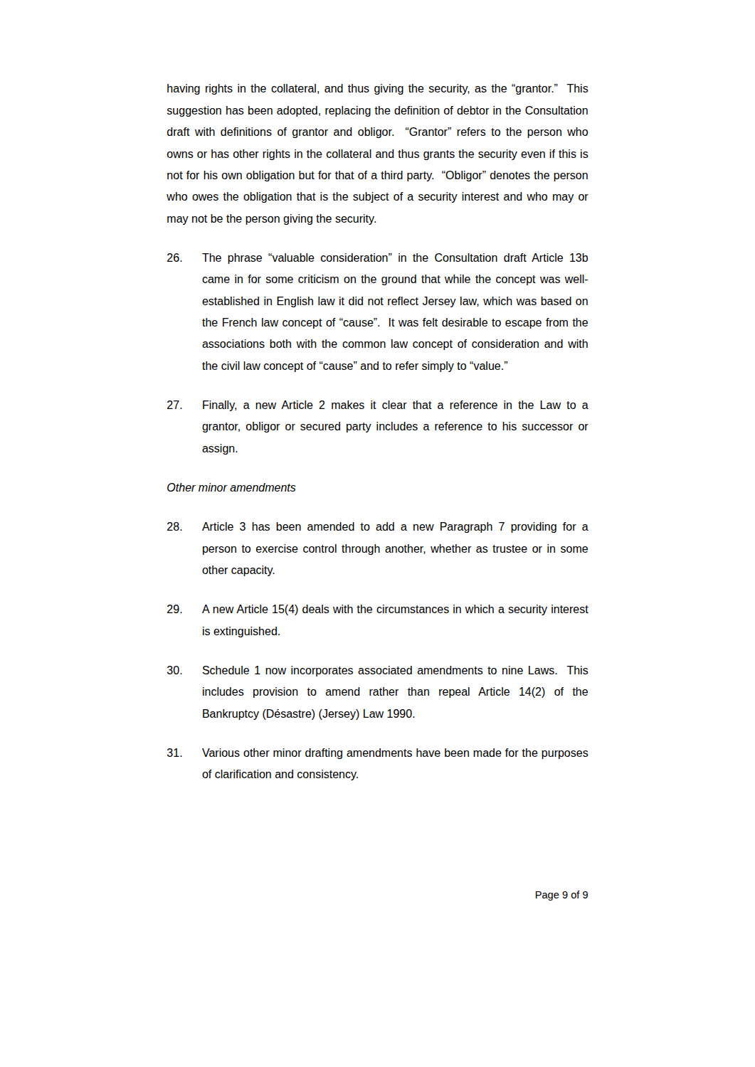having rights in the collateral, and thus giving the security, as the “grantor.” This suggestion has been adopted, replacing the definition of debtor in the Consultation draft with definitions of grantor and obligor. “Grantor” refers to the person who owns or has other rights in the collateral and thus grants the security even if this is not for his own obligation but for that of a third party. “Obligor” denotes the person who owes the obligation that is the subject of a security interest and who may or may not be the person giving the security.
26.
The phrase “valuable consideration” in the Consultation draft Article 13b came in for some criticism on the ground that while the concept was well-established in English law it did not reflect Jersey law, which was based on the French law concept of “cause”. It was felt desirable to escape from the associations both with the common law concept of consideration and with the civil law concept of “cause” and to refer simply to “value.”
27.
Finally, a new Article 2 makes it clear that a reference in the Law to a grantor, obligor or secured party includes a reference to his successor or assign.
Other minor amendments
28.
Article 3 has been amended to add a new Paragraph 7 providing for a person to exercise control through another, whether as trustee or in some other capacity.
29.
A new Article 15(4) deals with the circumstances in which a security interest is extinguished.
30.
Schedule 1 now incorporates associated amendments to nine Laws. This includes provision to amend rather than repeal Article 14(2) of the Bankruptcy (Désastre) (Jersey) Law 1990.
31.
Various other minor drafting amendments have been made for the purposes of clarification and consistency.
Page 9 of 9